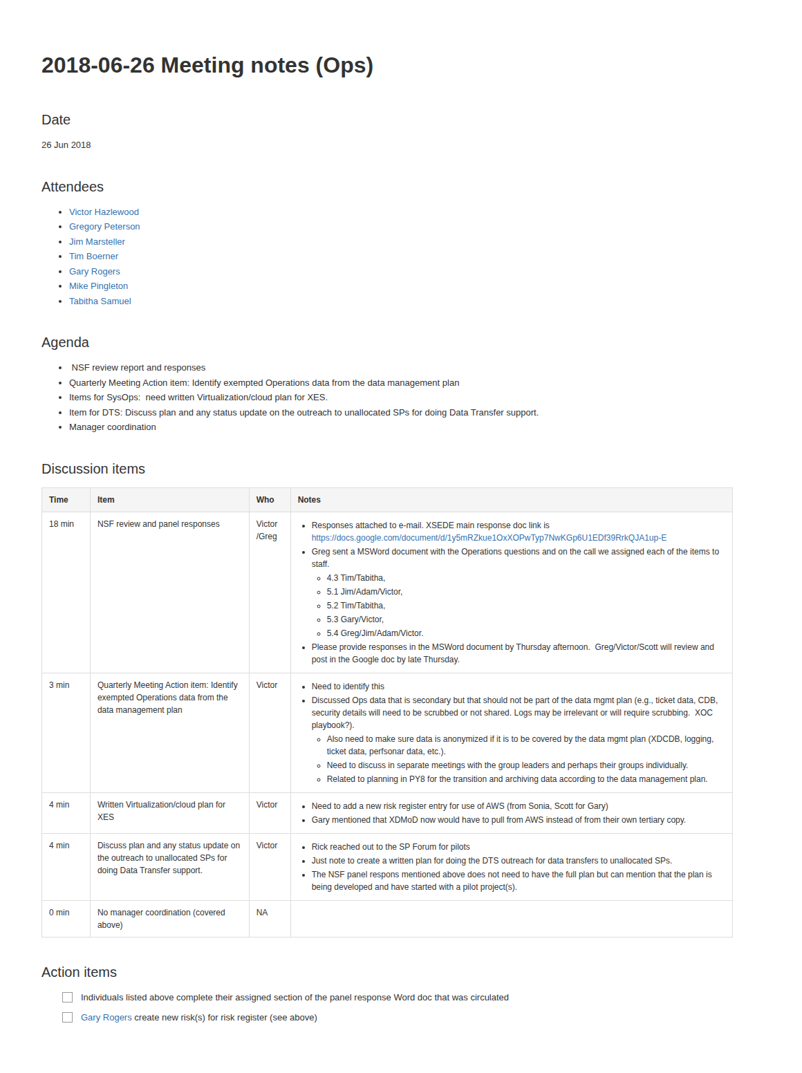2018-06-26 Meeting notes (Ops)
Date
26 Jun 2018
Attendees
Victor Hazlewood
Gregory Peterson
Jim Marsteller
Tim Boerner
Gary Rogers
Mike Pingleton
Tabitha Samuel
Agenda
NSF review report and responses
Quarterly Meeting Action item: Identify exempted Operations data from the data management plan
Items for SysOps: need written Virtualization/cloud plan for XES.
Item for DTS: Discuss plan and any status update on the outreach to unallocated SPs for doing Data Transfer support.
Manager coordination
Discussion items
| Time | Item | Who | Notes |
| --- | --- | --- | --- |
| 18 min | NSF review and panel responses | Victor /Greg | Responses attached to e-mail. XSEDE main response doc link is https://docs.google.com/document/d/1y5mRZkue1OxXOPwTyp7NwKGp6U1EDf39RrkQJA1up-E Greg sent a MSWord document with the Operations questions and on the call we assigned each of the items to staff. 4.3 Tim/Tabitha, 5.1 Jim/Adam/Victor, 5.2 Tim/Tabitha, 5.3 Gary/Victor, 5.4 Greg/Jim/Adam/Victor. Please provide responses in the MSWord document by Thursday afternoon. Greg/Victor/Scott will review and post in the Google doc by late Thursday. |
| 3 min | Quarterly Meeting Action item: Identify exempted Operations data from the data management plan | Victor | Need to identify this Discussed Ops data that is secondary but that should not be part of the data mgmt plan (e.g., ticket data, CDB, security details will need to be scrubbed or not shared. Logs may be irrelevant or will require scrubbing. XOC playbook?). Also need to make sure data is anonymized if it is to be covered by the data mgmt plan (XDCDB, logging, ticket data, perfsonar data, etc.). Need to discuss in separate meetings with the group leaders and perhaps their groups individually. Related to planning in PY8 for the transition and archiving data according to the data management plan. |
| 4 min | Written Virtualization/cloud plan for XES | Victor | Need to add a new risk register entry for use of AWS (from Sonia, Scott for Gary) Gary mentioned that XDMoD now would have to pull from AWS instead of from their own tertiary copy. |
| 4 min | Discuss plan and any status update on the outreach to unallocated SPs for doing Data Transfer support. | Victor | Rick reached out to the SP Forum for pilots Just note to create a written plan for doing the DTS outreach for data transfers to unallocated SPs. The NSF panel respons mentioned above does not need to have the full plan but can mention that the plan is being developed and have started with a pilot project(s). |
| 0 min | No manager coordination (covered above) | NA | |
Action items
Individuals listed above complete their assigned section of the panel response Word doc that was circulated
Gary Rogers create new risk(s) for risk register (see above)